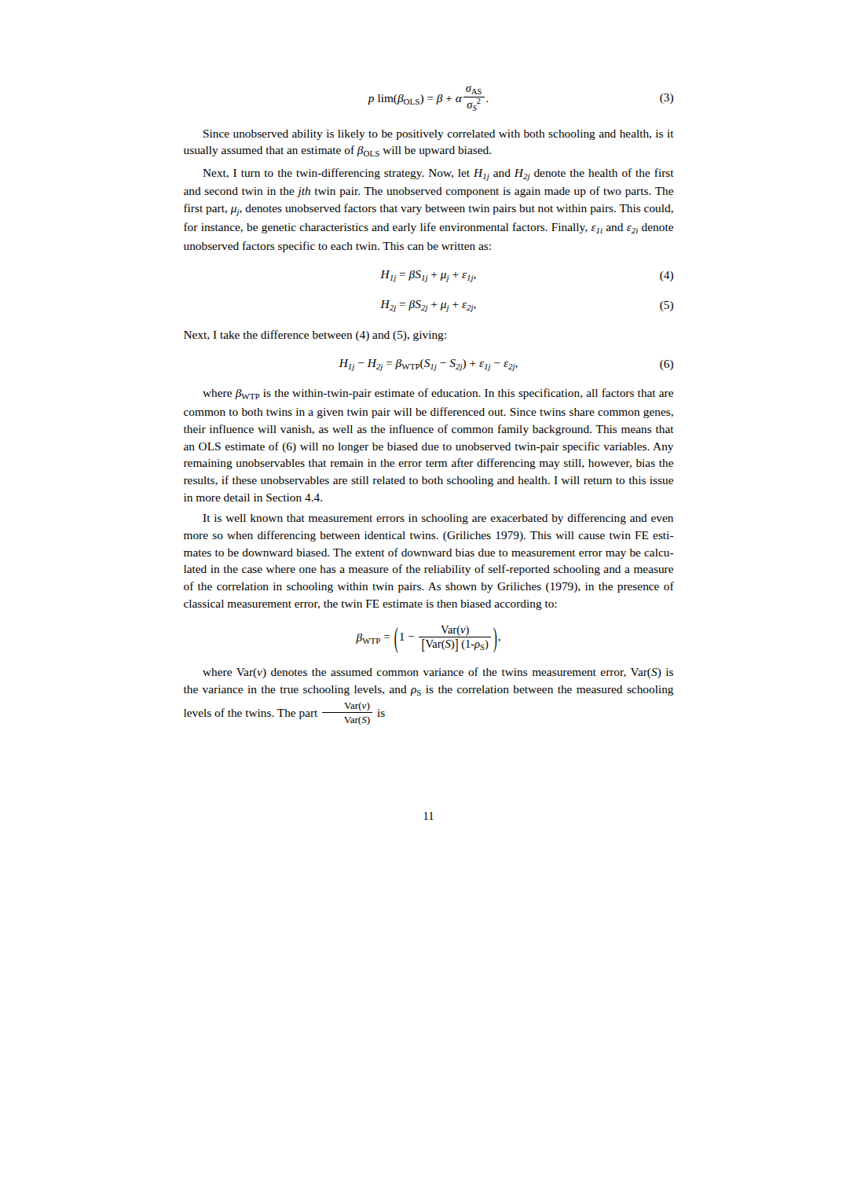p lim(βOLS) = β + ασAS σS 2. (3)
Since unobserved ability is likely to be positively correlated with both schooling and health, is it usually assumed that an estimate of βOLS will be upward biased.
Next, I turn to the twin-differencing strategy. Now, let H1j and H2j denote the health of the first and second twin in the jth twin pair. The unobserved component is again made up of two parts. The first part, μj, denotes unobserved factors that vary between twin pairs but not within pairs. This could, for instance, be genetic characteristics and early life environmental factors. Finally, ε1i and ε2i denote unobserved factors specific to each twin. This can be written as:
H1j = βS1j + μj + ε1j, (4)
H2j = βS2j + μj + ε2j, (5)
Next, I take the difference between (4) and (5), giving:
H1j − H2j = βWTP(S1j − S2j) + ε1j − ε2j, (6)
where βWTP is the within-twin-pair estimate of education. In this specification, all factors that are common to both twins in a given twin pair will be differenced out. Since twins share common genes, their influence will vanish, as well as the influence of common family background. This means that an OLS estimate of (6) will no longer be biased due to unobserved twin-pair specific variables. Any remaining unobservables that remain in the error term after differencing may still, however, bias the results, if these unobservables are still related to both schooling and health. I will return to this issue in more detail in Section 4.4.
It is well known that measurement errors in schooling are exacerbated by differencing and even more so when differencing between identical twins. (Griliches 1979). This will cause twin FE estimates to be downward biased. The extent of downward bias due to measurement error may be calculated in the case where one has a measure of the reliability of self-reported schooling and a measure of the correlation in schooling within twin pairs. As shown by Griliches (1979), in the presence of classical measurement error, the twin FE estimate is then biased according to:
βWTP = (1 − Var(ν)[Var(S)] (1-ρS)),
where Var(ν) denotes the assumed common variance of the twins measurement error, Var(S) is the variance in the true schooling levels, and ρS is the correlation between the measured schooling levels of the twins. The part Var(ν) Var(S) is
11